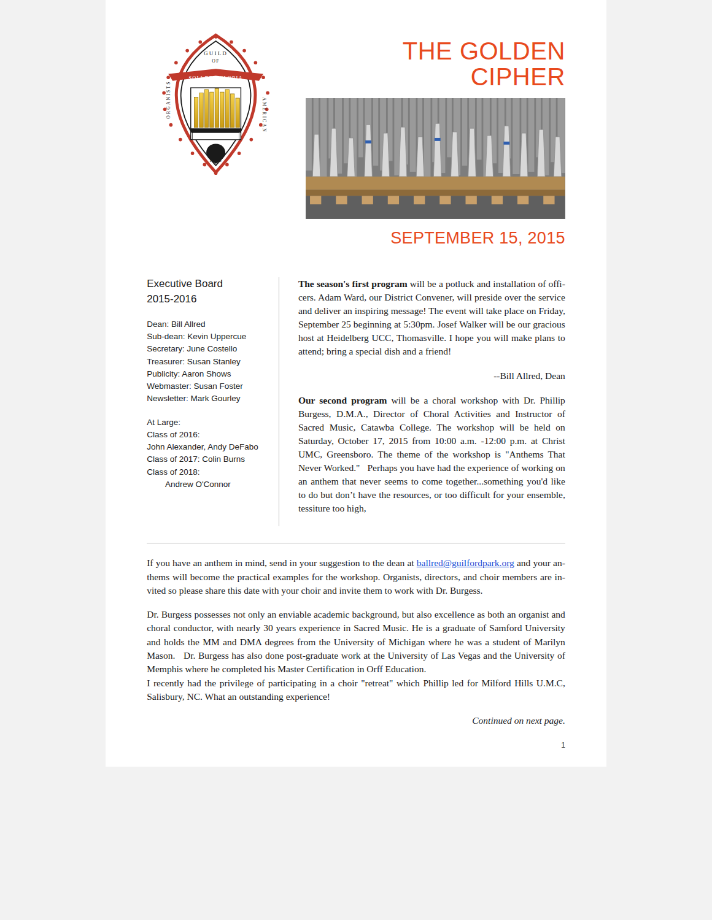GUILD OF SOLI DEO GLORIA ORGANISTS AMERICAN 1896
THE GOLDEN CIPHER
SEPTEMBER 15, 2015
Executive Board
2015-2016
Dean: Bill Allred
Sub-dean: Kevin Uppercue
Secretary: June Costello
Treasurer: Susan Stanley
Publicity: Aaron Shows
Webmaster: Susan Foster
Newsletter: Mark Gourley
At Large:
Class of 2016:
John Alexander, Andy DeFabo
Class of 2017: Colin Burns
Class of 2018:
Andrew O'Connor
The season's first program will be a potluck and installation of officers. Adam Ward, our District Convener, will preside over the service and deliver an inspiring message! The event will take place on Friday, September 25 beginning at 5:30pm. Josef Walker will be our gracious host at Heidelberg UCC, Thomasville. I hope you will make plans to attend; bring a special dish and a friend!
--Bill Allred, Dean
Our second program will be a choral workshop with Dr. Phillip Burgess, D.M.A., Director of Choral Activities and Instructor of Sacred Music, Catawba College. The workshop will be held on Saturday, October 17, 2015 from 10:00 a.m. -12:00 p.m. at Christ UMC, Greensboro. The theme of the workshop is "Anthems That Never Worked." Perhaps you have had the experience of working on an anthem that never seems to come together...something you'd like to do but don’t have the resources, or too difficult for your ensemble, tessiture too high,
If you have an anthem in mind, send in your suggestion to the dean at ballred@guilfordpark.org and your anthems will become the practical examples for the workshop. Organists, directors, and choir members are invited so please share this date with your choir and invite them to work with Dr. Burgess.
Dr. Burgess possesses not only an enviable academic background, but also excellence as both an organist and choral conductor, with nearly 30 years experience in Sacred Music. He is a graduate of Samford University and holds the MM and DMA degrees from the University of Michigan where he was a student of Marilyn Mason. Dr. Burgess has also done post-graduate work at the University of Las Vegas and the University of Memphis where he completed his Master Certification in Orff Education.
I recently had the privilege of participating in a choir "retreat" which Phillip led for Milford Hills U.M.C, Salisbury, NC. What an outstanding experience!
Continued on next page.
1